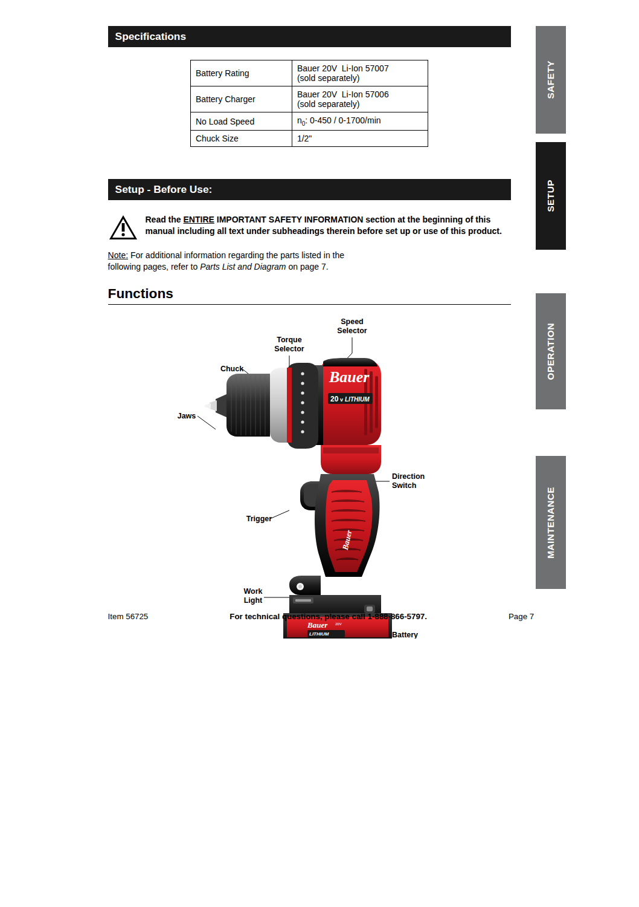SAFETY
SETUP
OPERATION
MAINTENANCE
Specifications
| Battery Rating | Bauer 20V Li-Ion 57007 (sold separately) |
| Battery Charger | Bauer 20V Li-Ion 57006 (sold separately) |
| No Load Speed | n 0 : 0-450 / 0-1700/min |
| Chuck Size | 1/2" |
Setup - Before Use:
Read the ENTIRE IMPORTANT SAFETY INFORMATION section at the beginning of this manual including all text under subheadings therein before set up or use of this product.
Note: For additional information regarding the parts listed in the
following pages, refer to Parts List and Diagram on page 7.
Functions
Speed Selector Torque Selector Chuck Jaws Direction Switch Trigger Work Light Battery (sold separately) 21 Bauer 20 v LITHIUM Bauer Bauer 20V LITHIUM 20 v
Item 56725
For technical questions, please call 1-888-866-5797.
Page 7